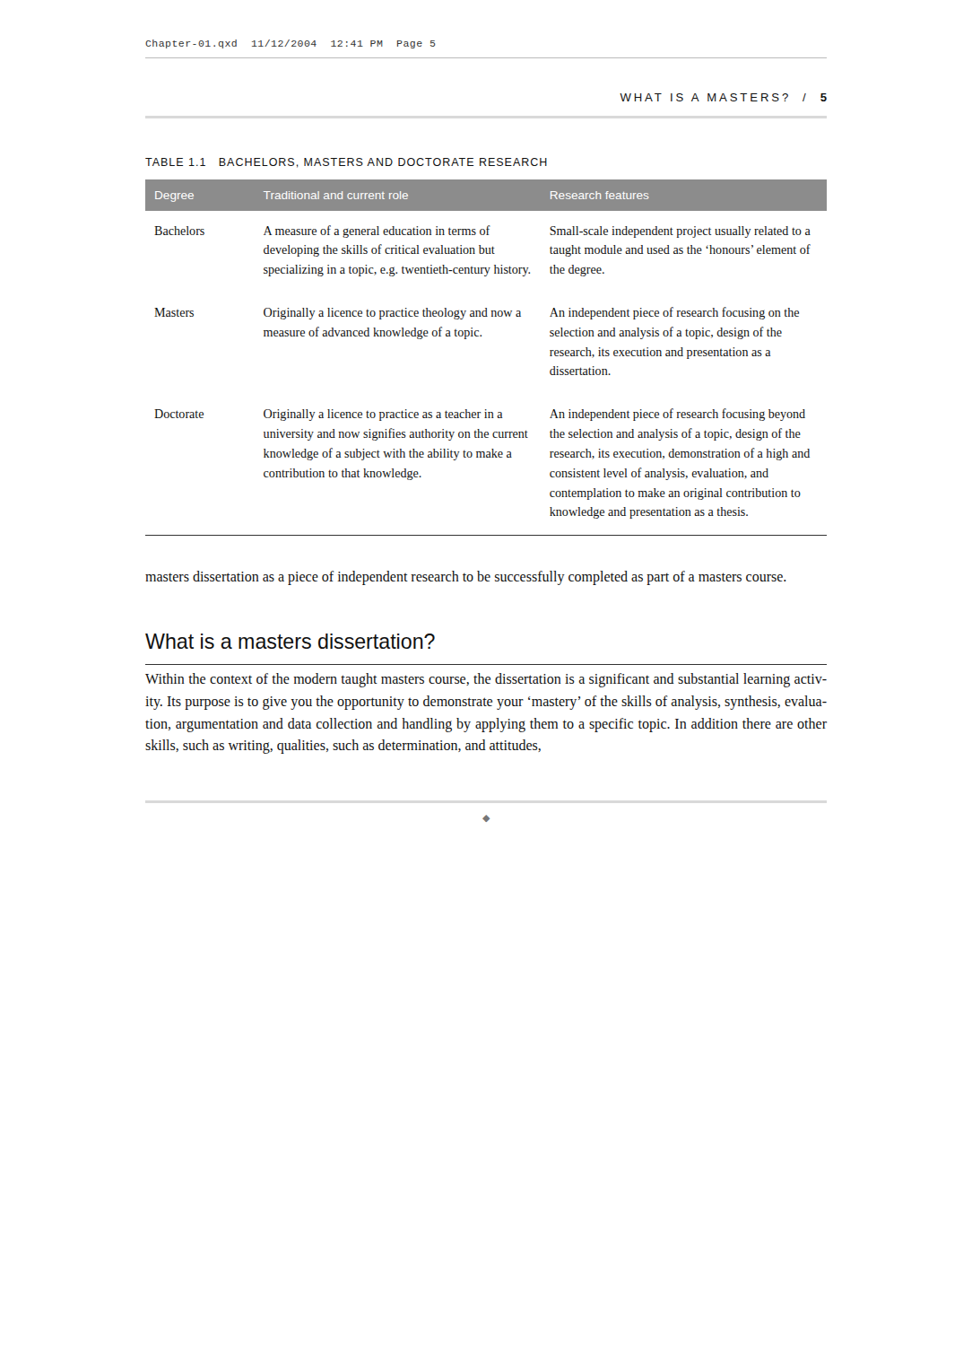Chapter-01.qxd 11/12/2004 12:41 PM Page 5
What is a Masters? / 5
Table 1.1 Bachelors, Masters and Doctorate Research
| Degree | Traditional and current role | Research features |
| --- | --- | --- |
| Bachelors | A measure of a general education in terms of developing the skills of critical evaluation but specializing in a topic, e.g. twentieth-century history. | Small-scale independent project usually related to a taught module and used as the ‘honours’ element of the degree. |
| Masters | Originally a licence to practice theology and now a measure of advanced knowledge of a topic. | An independent piece of research focusing on the selection and analysis of a topic, design of the research, its execution and presentation as a dissertation. |
| Doctorate | Originally a licence to practice as a teacher in a university and now signifies authority on the current knowledge of a subject with the ability to make a contribution to that knowledge. | An independent piece of research focusing beyond the selection and analysis of a topic, design of the research, its execution, demonstration of a high and consistent level of analysis, evaluation, and contemplation to make an original contribution to knowledge and presentation as a thesis. |
masters dissertation as a piece of independent research to be successfully completed as part of a masters course.
What is a masters dissertation?
Within the context of the modern taught masters course, the dissertation is a significant and substantial learning activity. Its purpose is to give you the opportunity to demonstrate your ‘mastery’ of the skills of analysis, synthesis, evaluation, argumentation and data collection and handling by applying them to a specific topic. In addition there are other skills, such as writing, qualities, such as determination, and attitudes,
◆